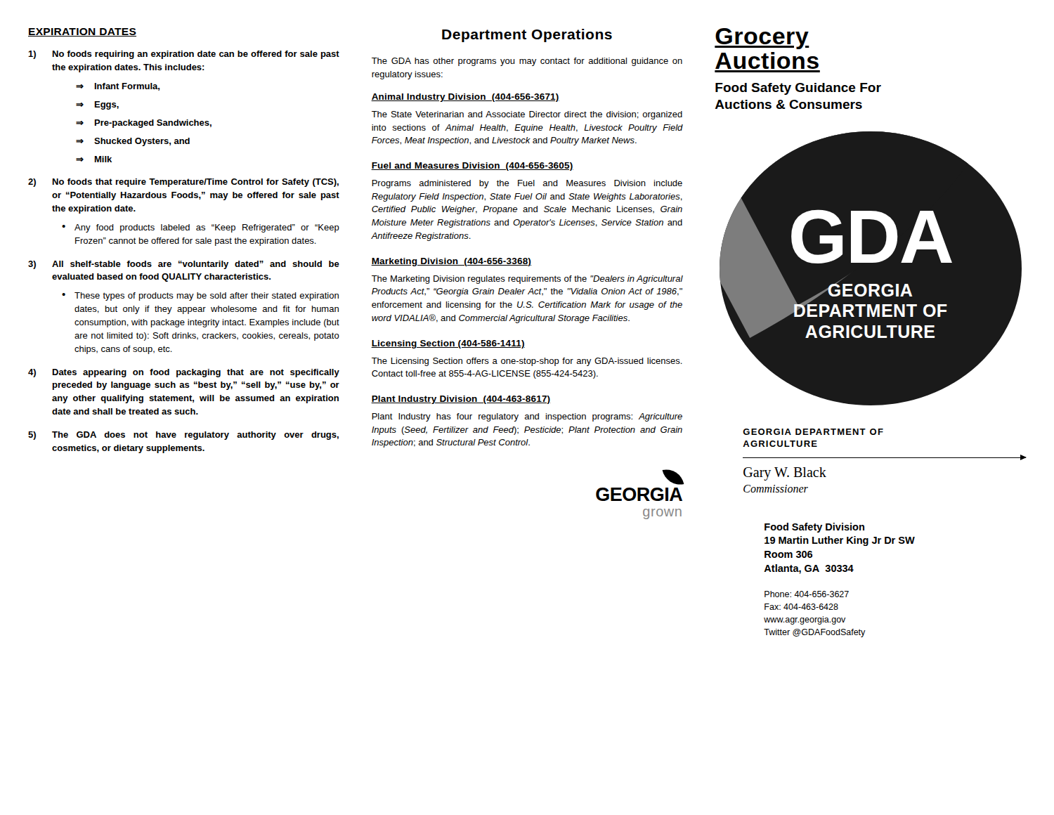Expiration Dates
No foods requiring an expiration date can be offered for sale past the expiration dates. This includes:
Infant Formula,
Eggs,
Pre-packaged Sandwiches,
Shucked Oysters, and
Milk
No foods that require Temperature/Time Control for Safety (TCS), or “Potentially Hazardous Foods,” may be offered for sale past the expiration date.
Any food products labeled as “Keep Refrigerated” or “Keep Frozen” cannot be offered for sale past the expiration dates.
All shelf-stable foods are “voluntarily dated” and should be evaluated based on food QUALITY characteristics.
These types of products may be sold after their stated expiration dates, but only if they appear wholesome and fit for human consumption, with package integrity intact. Examples include (but are not limited to): Soft drinks, crackers, cookies, cereals, potato chips, cans of soup, etc.
Dates appearing on food packaging that are not specifically preceded by language such as “best by,” “sell by,” “use by,” or any other qualifying statement, will be assumed an expiration date and shall be treated as such.
The GDA does not have regulatory authority over drugs, cosmetics, or dietary supplements.
Department Operations
The GDA has other programs you may contact for additional guidance on regulatory issues:
Animal Industry Division (404-656-3671)
The State Veterinarian and Associate Director direct the division; organized into sections of Animal Health, Equine Health, Livestock Poultry Field Forces, Meat Inspection, and Livestock and Poultry Market News.
Fuel and Measures Division (404-656-3605)
Programs administered by the Fuel and Measures Division include Regulatory Field Inspection, State Fuel Oil and State Weights Laboratories, Certified Public Weigher, Propane and Scale Mechanic Licenses, Grain Moisture Meter Registrations and Operator's Licenses, Service Station and Antifreeze Registrations.
Marketing Division (404-656-3368)
The Marketing Division regulates requirements of the ''Dealers in Agricultural Products Act,” “Georgia Grain Dealer Act," the ''Vidalia Onion Act of 1986," enforcement and licensing for the U.S. Certification Mark for usage of the word VIDALIA®, and Commercial Agricultural Storage Facilities.
Licensing Section (404-586-1411)
The Licensing Section offers a one-stop-shop for any GDA-issued licenses. Contact toll-free at 855-4-AG-LICENSE (855-424-5423).
Plant Industry Division (404-463-8617)
Plant Industry has four regulatory and inspection programs: Agriculture Inputs (Seed, Fertilizer and Feed); Pesticide; Plant Protection and Grain Inspection; and Structural Pest Control.
GEORGIA grown
Grocery
Auctions
Food Safety Guidance For
Auctions & Consumers
GDA
GEORGIA
DEPARTMENT OF
AGRICULTURE
GEORGIA DEPARTMENT OF
AGRICULTURE
Gary W. Black Commissioner
Food Safety Division
19 Martin Luther King Jr Dr SW
Room 306
Atlanta, GA 30334
Phone: 404-656-3627
Fax: 404-463-6428
www.agr.georgia.gov
Twitter @GDAFoodSafety